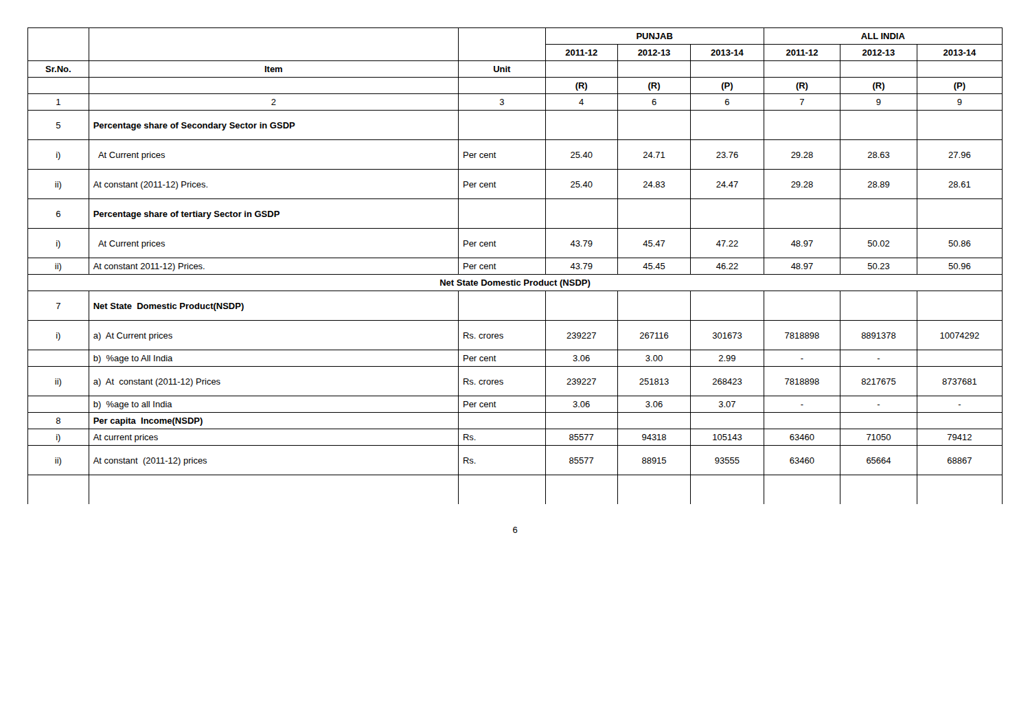| | | | PUNJAB | ALL INDIA |
| --- | --- | --- | --- | --- |
| 2011-12 | 2012-13 | 2013-14 | 2011-12 | 2012-13 | 2013-14 |
| Sr.No. | Item | Unit | | | | | | |
| | | | (R) | (R) | (P) | (R) | (R) | (P) |
| 1 | 2 | 3 | 4 | 6 | 6 | 7 | 9 | 9 |
| 5 | Percentage share of Secondary Sector in GSDP | | | | | | | |
| i) | At Current prices | Per cent | 25.40 | 24.71 | 23.76 | 29.28 | 28.63 | 27.96 |
| ii) | At constant (2011-12) Prices. | Per cent | 25.40 | 24.83 | 24.47 | 29.28 | 28.89 | 28.61 |
| 6 | Percentage share of tertiary Sector in GSDP | | | | | | | |
| i) | At Current prices | Per cent | 43.79 | 45.47 | 47.22 | 48.97 | 50.02 | 50.86 |
| ii) | At constant 2011-12) Prices. | Per cent | 43.79 | 45.45 | 46.22 | 48.97 | 50.23 | 50.96 |
| Net State Domestic Product (NSDP) |
| 7 | Net State Domestic Product(NSDP) | | | | | | | |
| i) | a) At Current prices | Rs. crores | 239227 | 267116 | 301673 | 7818898 | 8891378 | 10074292 |
| | b) %age to All India | Per cent | 3.06 | 3.00 | 2.99 | - | - | |
| ii) | a) At constant (2011-12) Prices | Rs. crores | 239227 | 251813 | 268423 | 7818898 | 8217675 | 8737681 |
| | b) %age to all India | Per cent | 3.06 | 3.06 | 3.07 | - | - | - |
| 8 | Per capita Income(NSDP) | | | | | | | |
| i) | At current prices | Rs. | 85577 | 94318 | 105143 | 63460 | 71050 | 79412 |
| ii) | At constant (2011-12) prices | Rs. | 85577 | 88915 | 93555 | 63460 | 65664 | 68867 |
6